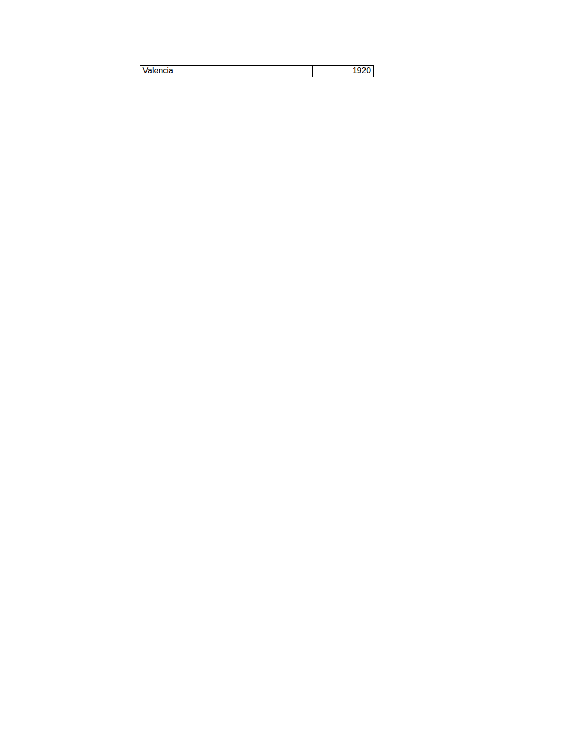| Valencia | 1920 |